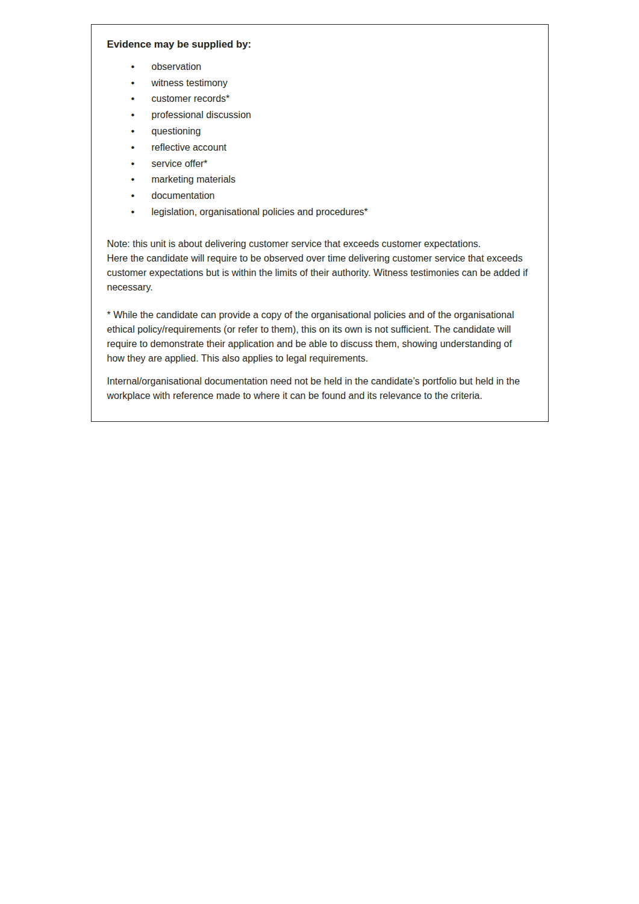Evidence may be supplied by:
observation
witness testimony
customer records*
professional discussion
questioning
reflective account
service offer*
marketing materials
documentation
legislation, organisational policies and procedures*
Note: this unit is about delivering customer service that exceeds customer expectations.
Here the candidate will require to be observed over time delivering customer service that exceeds customer expectations but is within the limits of their authority. Witness testimonies can be added if necessary.
* While the candidate can provide a copy of the organisational policies and of the organisational ethical policy/requirements (or refer to them), this on its own is not sufficient. The candidate will require to demonstrate their application and be able to discuss them, showing understanding of how they are applied. This also applies to legal requirements.
Internal/organisational documentation need not be held in the candidate’s portfolio but held in the workplace with reference made to where it can be found and its relevance to the criteria.